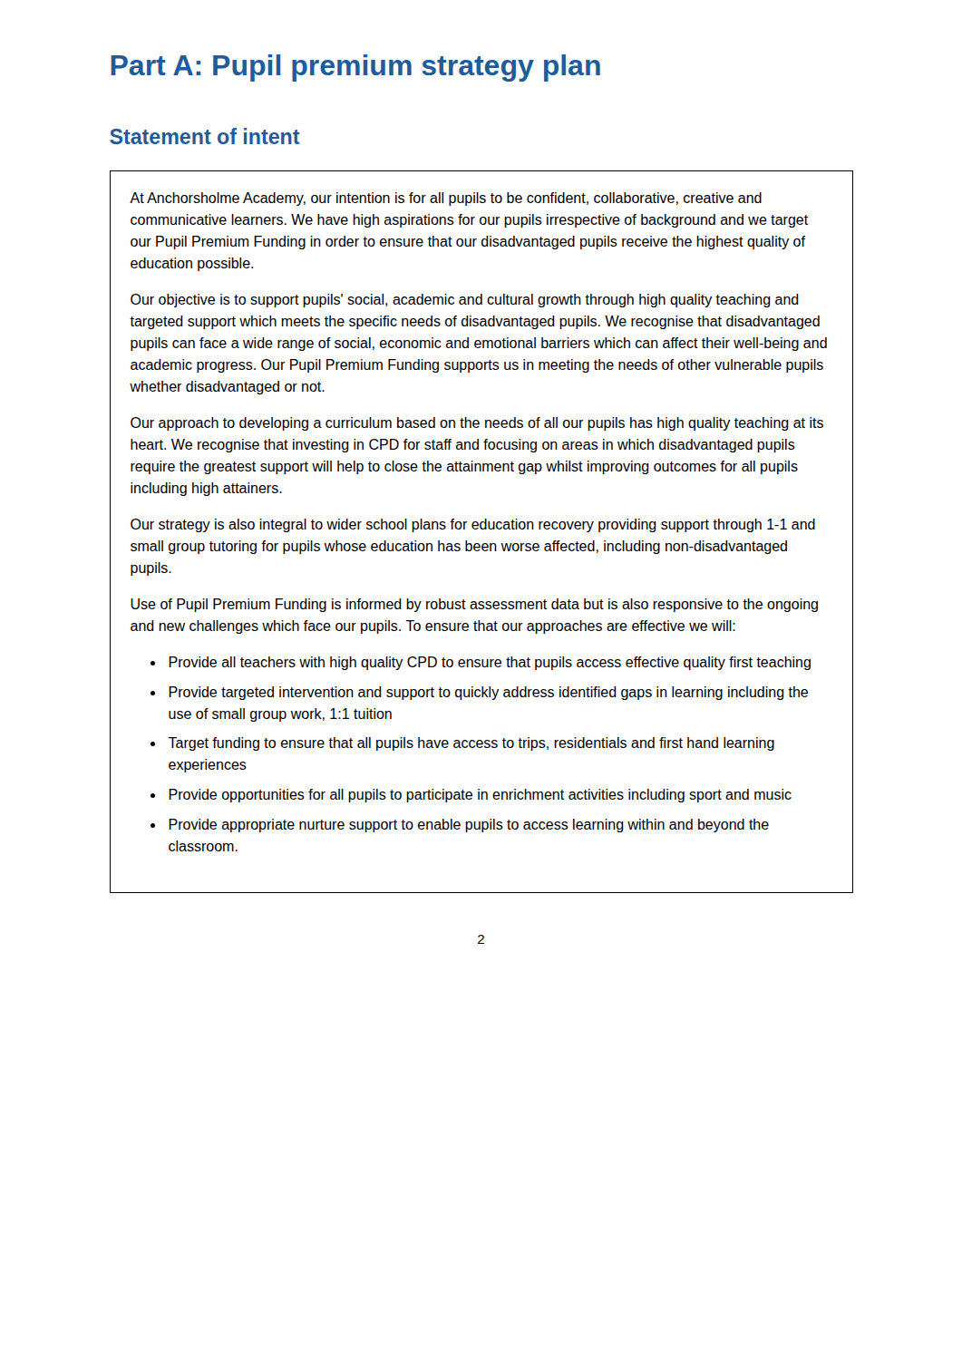Part A: Pupil premium strategy plan
Statement of intent
At Anchorsholme Academy, our intention is for all pupils to be confident, collaborative, creative and communicative learners. We have high aspirations for our pupils irrespective of background and we target our Pupil Premium Funding in order to ensure that our disadvantaged pupils receive the highest quality of education possible.
Our objective is to support pupils' social, academic and cultural growth through high quality teaching and targeted support which meets the specific needs of disadvantaged pupils. We recognise that disadvantaged pupils can face a wide range of social, economic and emotional barriers which can affect their well-being and academic progress. Our Pupil Premium Funding supports us in meeting the needs of other vulnerable pupils whether disadvantaged or not.
Our approach to developing a curriculum based on the needs of all our pupils has high quality teaching at its heart. We recognise that investing in CPD for staff and focusing on areas in which disadvantaged pupils require the greatest support will help to close the attainment gap whilst improving outcomes for all pupils including high attainers.
Our strategy is also integral to wider school plans for education recovery providing support through 1-1 and small group tutoring for pupils whose education has been worse affected, including non-disadvantaged pupils.
Use of Pupil Premium Funding is informed by robust assessment data but is also responsive to the ongoing and new challenges which face our pupils. To ensure that our approaches are effective we will:
Provide all teachers with high quality CPD to ensure that pupils access effective quality first teaching
Provide targeted intervention and support to quickly address identified gaps in learning including the use of small group work, 1:1 tuition
Target funding to ensure that all pupils have access to trips, residentials and first hand learning experiences
Provide opportunities for all pupils to participate in enrichment activities including sport and music
Provide appropriate nurture support to enable pupils to access learning within and beyond the classroom.
2